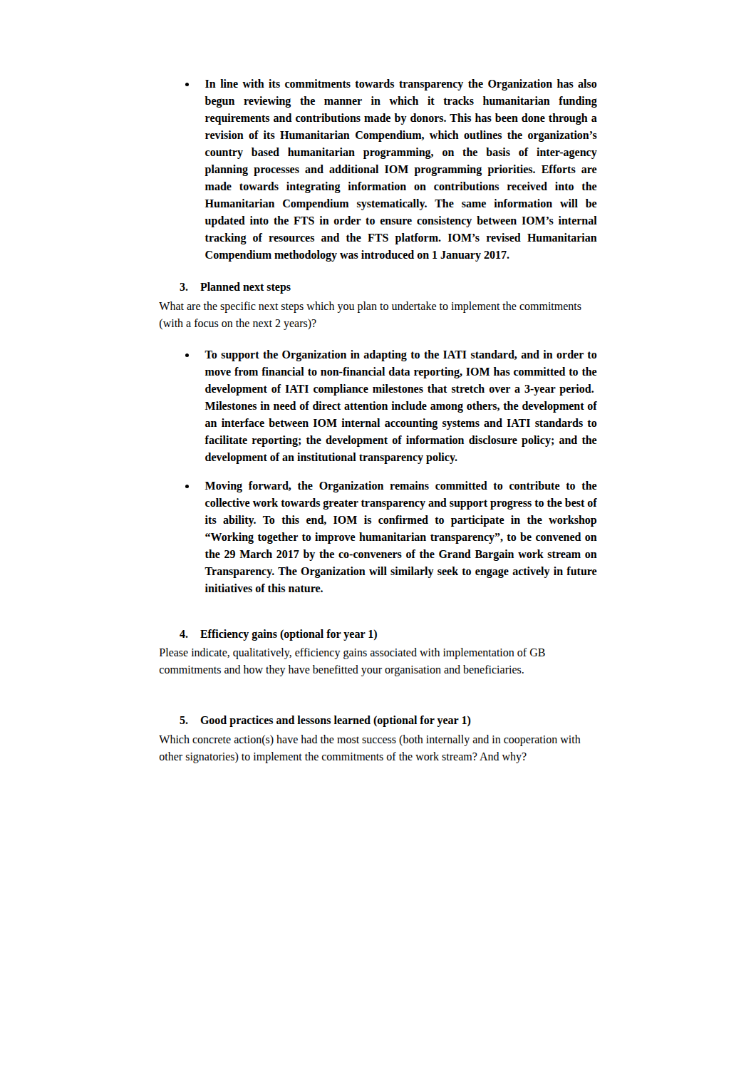In line with its commitments towards transparency the Organization has also begun reviewing the manner in which it tracks humanitarian funding requirements and contributions made by donors. This has been done through a revision of its Humanitarian Compendium, which outlines the organization’s country based humanitarian programming, on the basis of inter-agency planning processes and additional IOM programming priorities. Efforts are made towards integrating information on contributions received into the Humanitarian Compendium systematically. The same information will be updated into the FTS in order to ensure consistency between IOM’s internal tracking of resources and the FTS platform. IOM’s revised Humanitarian Compendium methodology was introduced on 1 January 2017.
3. Planned next steps
What are the specific next steps which you plan to undertake to implement the commitments (with a focus on the next 2 years)?
To support the Organization in adapting to the IATI standard, and in order to move from financial to non-financial data reporting, IOM has committed to the development of IATI compliance milestones that stretch over a 3-year period. Milestones in need of direct attention include among others, the development of an interface between IOM internal accounting systems and IATI standards to facilitate reporting; the development of information disclosure policy; and the development of an institutional transparency policy.
Moving forward, the Organization remains committed to contribute to the collective work towards greater transparency and support progress to the best of its ability. To this end, IOM is confirmed to participate in the workshop “Working together to improve humanitarian transparency”, to be convened on the 29 March 2017 by the co-conveners of the Grand Bargain work stream on Transparency. The Organization will similarly seek to engage actively in future initiatives of this nature.
4. Efficiency gains (optional for year 1)
Please indicate, qualitatively, efficiency gains associated with implementation of GB commitments and how they have benefitted your organisation and beneficiaries.
5. Good practices and lessons learned (optional for year 1)
Which concrete action(s) have had the most success (both internally and in cooperation with other signatories) to implement the commitments of the work stream? And why?